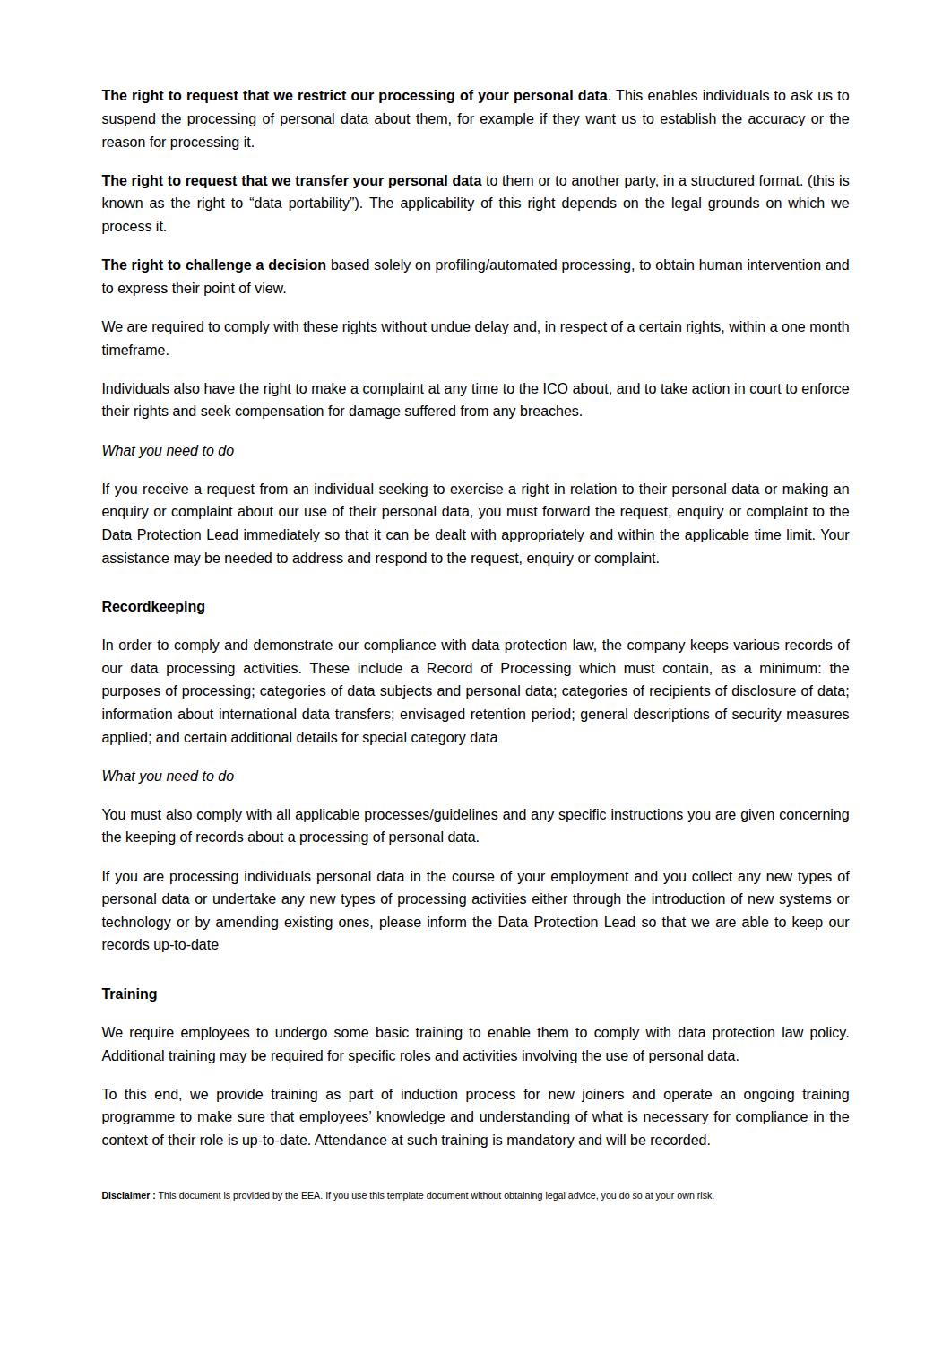The right to request that we restrict our processing of your personal data. This enables individuals to ask us to suspend the processing of personal data about them, for example if they want us to establish the accuracy or the reason for processing it.
The right to request that we transfer your personal data to them or to another party, in a structured format. (this is known as the right to “data portability”). The applicability of this right depends on the legal grounds on which we process it.
The right to challenge a decision based solely on profiling/automated processing, to obtain human intervention and to express their point of view.
We are required to comply with these rights without undue delay and, in respect of a certain rights, within a one month timeframe.
Individuals also have the right to make a complaint at any time to the ICO about, and to take action in court to enforce their rights and seek compensation for damage suffered from any breaches.
What you need to do
If you receive a request from an individual seeking to exercise a right in relation to their personal data or making an enquiry or complaint about our use of their personal data, you must forward the request, enquiry or complaint to the Data Protection Lead immediately so that it can be dealt with appropriately and within the applicable time limit. Your assistance may be needed to address and respond to the request, enquiry or complaint.
Recordkeeping
In order to comply and demonstrate our compliance with data protection law, the company keeps various records of our data processing activities. These include a Record of Processing which must contain, as a minimum: the purposes of processing; categories of data subjects and personal data; categories of recipients of disclosure of data; information about international data transfers; envisaged retention period; general descriptions of security measures applied; and certain additional details for special category data
What you need to do
You must also comply with all applicable processes/guidelines and any specific instructions you are given concerning the keeping of records about a processing of personal data.
If you are processing individuals personal data in the course of your employment and you collect any new types of personal data or undertake any new types of processing activities either through the introduction of new systems or technology or by amending existing ones, please inform the Data Protection Lead so that we are able to keep our records up-to-date
Training
We require employees to undergo some basic training to enable them to comply with data protection law policy. Additional training may be required for specific roles and activities involving the use of personal data.
To this end, we provide training as part of induction process for new joiners and operate an ongoing training programme to make sure that employees’ knowledge and understanding of what is necessary for compliance in the context of their role is up-to-date. Attendance at such training is mandatory and will be recorded.
Disclaimer : This document is provided by the EEA. If you use this template document without obtaining legal advice, you do so at your own risk.